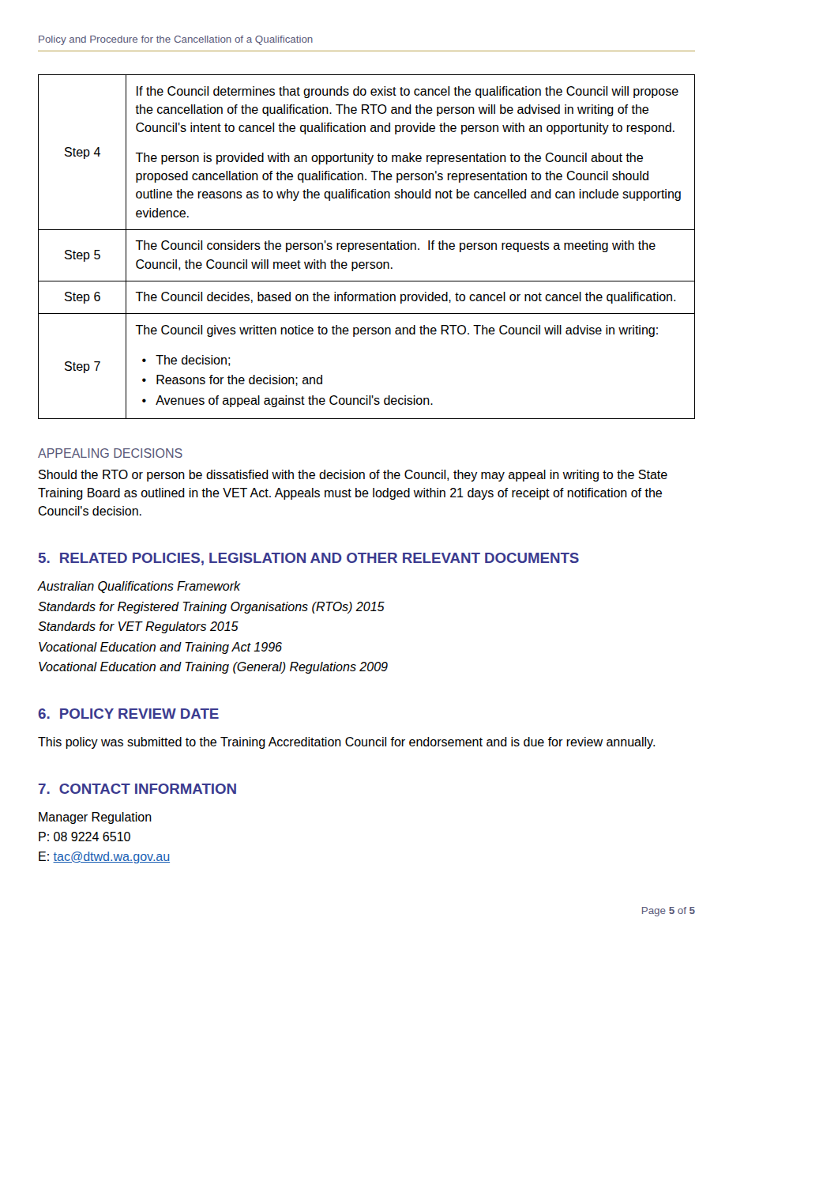Policy and Procedure for the Cancellation of a Qualification
| Step 4 | If the Council determines that grounds do exist to cancel the qualification the Council will propose the cancellation of the qualification. The RTO and the person will be advised in writing of the Council's intent to cancel the qualification and provide the person with an opportunity to respond. The person is provided with an opportunity to make representation to the Council about the proposed cancellation of the qualification. The person's representation to the Council should outline the reasons as to why the qualification should not be cancelled and can include supporting evidence. |
| Step 5 | The Council considers the person's representation. If the person requests a meeting with the Council, the Council will meet with the person. |
| Step 6 | The Council decides, based on the information provided, to cancel or not cancel the qualification. |
| Step 7 | The Council gives written notice to the person and the RTO. The Council will advise in writing: The decision; Reasons for the decision; and Avenues of appeal against the Council's decision. |
APPEALING DECISIONS
Should the RTO or person be dissatisfied with the decision of the Council, they may appeal in writing to the State Training Board as outlined in the VET Act. Appeals must be lodged within 21 days of receipt of notification of the Council's decision.
5. RELATED POLICIES, LEGISLATION AND OTHER RELEVANT DOCUMENTS
Australian Qualifications Framework
Standards for Registered Training Organisations (RTOs) 2015
Standards for VET Regulators 2015
Vocational Education and Training Act 1996
Vocational Education and Training (General) Regulations 2009
6. POLICY REVIEW DATE
This policy was submitted to the Training Accreditation Council for endorsement and is due for review annually.
7. CONTACT INFORMATION
Manager Regulation
P: 08 9224 6510
E: tac@dtwd.wa.gov.au
Page 5 of 5